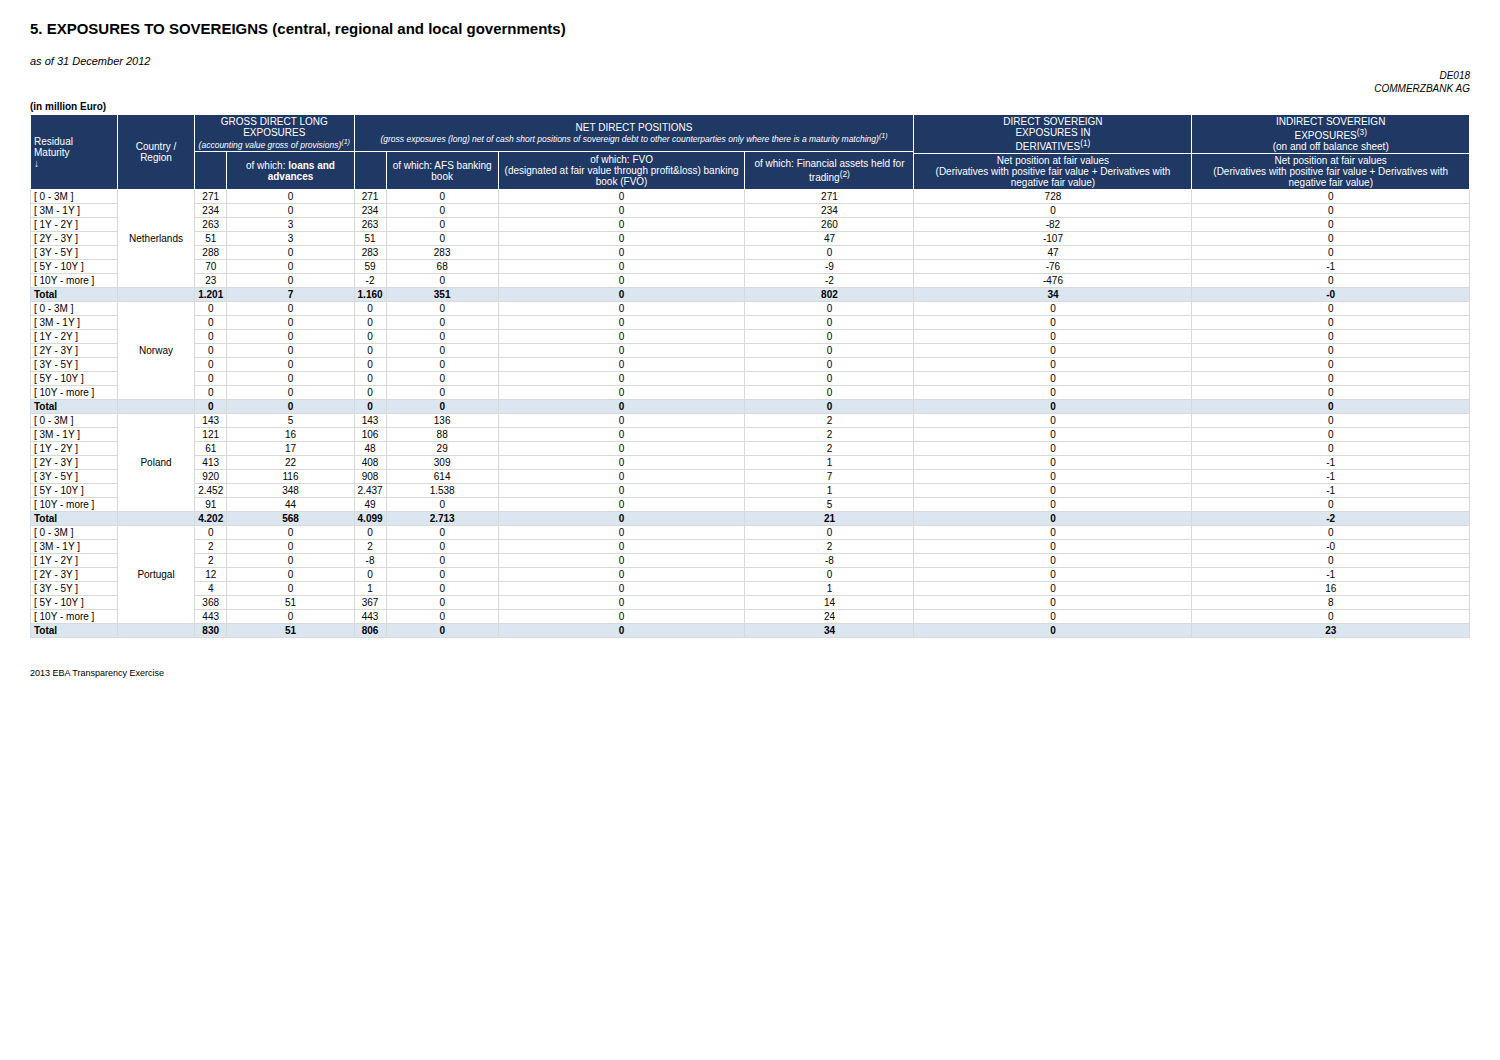5. EXPOSURES TO SOVEREIGNS (central, regional and local governments)
as of 31 December 2012
DE018
COMMERZBANK AG
(in million Euro)
| Residual Maturity ↓ | Country / Region | GROSS DIRECT LONG EXPOSURES (accounting value gross of provisions) (1) | NET DIRECT POSITIONS (gross exposures (long) net of cash short positions of sovereign debt to other counterparties only where there is a maturity matching) (1) | DIRECT SOVEREIGN EXPOSURES IN DERIVATIVES (1) | INDIRECT SOVEREIGN EXPOSURES (3) (on and off balance sheet) |
| --- | --- | --- | --- | --- | --- |
| | of which: loans and advances | | of which: AFS banking book | of which: FVO (designated at fair value through profit&loss) banking book (FVO) | of which: Financial assets held for trading (2) |
| Net position at fair values (Derivatives with positive fair value + Derivatives with negative fair value) | Net position at fair values (Derivatives with positive fair value + Derivatives with negative fair value) |
| [ 0 - 3M ] | Netherlands | 271 | 0 | 271 | 0 | 0 | 271 | 728 | 0 |
| [ 3M - 1Y ] | 234 | 0 | 234 | 0 | 0 | 234 | 0 | 0 |
| [ 1Y - 2Y ] | 263 | 3 | 263 | 0 | 0 | 260 | -82 | 0 |
| [ 2Y - 3Y ] | 51 | 3 | 51 | 0 | 0 | 47 | -107 | 0 |
| [ 3Y - 5Y ] | 288 | 0 | 283 | 283 | 0 | 0 | 47 | 0 |
| [ 5Y - 10Y ] | 70 | 0 | 59 | 68 | 0 | -9 | -76 | -1 |
| [ 10Y - more ] | 23 | 0 | -2 | 0 | 0 | -2 | -476 | 0 |
| Total | | 1.201 | 7 | 1.160 | 351 | 0 | 802 | 34 | -0 |
| [ 0 - 3M ] | Norway | 0 | 0 | 0 | 0 | 0 | 0 | 0 | 0 |
| [ 3M - 1Y ] | 0 | 0 | 0 | 0 | 0 | 0 | 0 | 0 |
| [ 1Y - 2Y ] | 0 | 0 | 0 | 0 | 0 | 0 | 0 | 0 |
| [ 2Y - 3Y ] | 0 | 0 | 0 | 0 | 0 | 0 | 0 | 0 |
| [ 3Y - 5Y ] | 0 | 0 | 0 | 0 | 0 | 0 | 0 | 0 |
| [ 5Y - 10Y ] | 0 | 0 | 0 | 0 | 0 | 0 | 0 | 0 |
| [ 10Y - more ] | 0 | 0 | 0 | 0 | 0 | 0 | 0 | 0 |
| Total | | 0 | 0 | 0 | 0 | 0 | 0 | 0 | 0 |
| [ 0 - 3M ] | Poland | 143 | 5 | 143 | 136 | 0 | 2 | 0 | 0 |
| [ 3M - 1Y ] | 121 | 16 | 106 | 88 | 0 | 2 | 0 | 0 |
| [ 1Y - 2Y ] | 61 | 17 | 48 | 29 | 0 | 2 | 0 | 0 |
| [ 2Y - 3Y ] | 413 | 22 | 408 | 309 | 0 | 1 | 0 | -1 |
| [ 3Y - 5Y ] | 920 | 116 | 908 | 614 | 0 | 7 | 0 | -1 |
| [ 5Y - 10Y ] | 2.452 | 348 | 2.437 | 1.538 | 0 | 1 | 0 | -1 |
| [ 10Y - more ] | 91 | 44 | 49 | 0 | 0 | 5 | 0 | 0 |
| Total | | 4.202 | 568 | 4.099 | 2.713 | 0 | 21 | 0 | -2 |
| [ 0 - 3M ] | Portugal | 0 | 0 | 0 | 0 | 0 | 0 | 0 | 0 |
| [ 3M - 1Y ] | 2 | 0 | 2 | 0 | 0 | 2 | 0 | -0 |
| [ 1Y - 2Y ] | 2 | 0 | -8 | 0 | 0 | -8 | 0 | 0 |
| [ 2Y - 3Y ] | 12 | 0 | 0 | 0 | 0 | 0 | 0 | -1 |
| [ 3Y - 5Y ] | 4 | 0 | 1 | 0 | 0 | 1 | 0 | 16 |
| [ 5Y - 10Y ] | 368 | 51 | 367 | 0 | 0 | 14 | 0 | 8 |
| [ 10Y - more ] | 443 | 0 | 443 | 0 | 0 | 24 | 0 | 0 |
| Total | | 830 | 51 | 806 | 0 | 0 | 34 | 0 | 23 |
2013 EBA Transparency Exercise